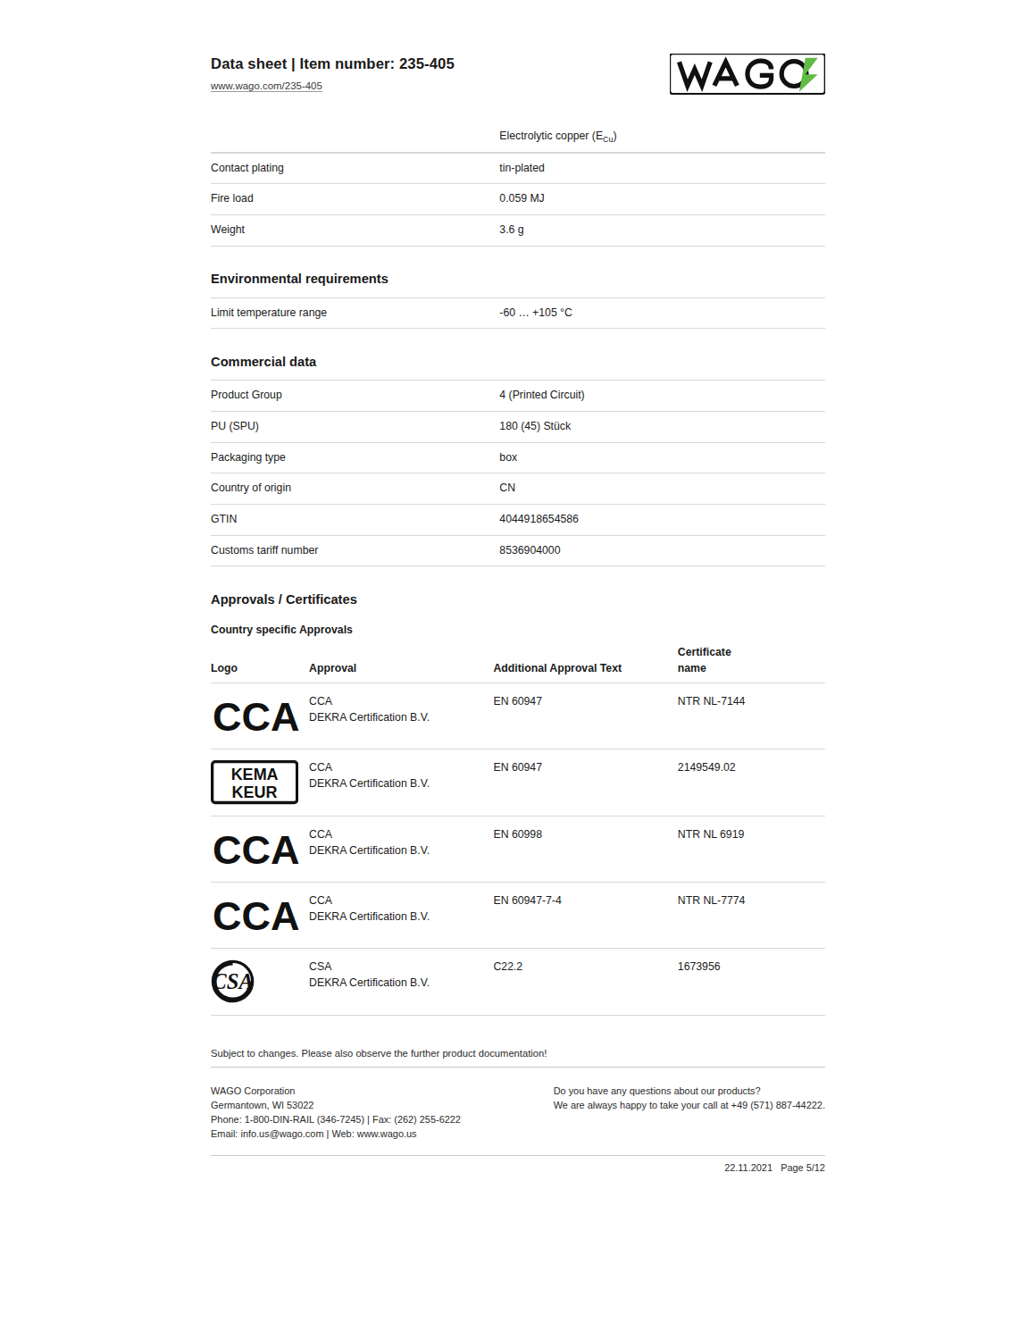Data sheet | Item number: 235-405
www.wago.com/235-405
Electrolytic copper (ECu)
| Contact plating | tin-plated |
| Fire load | 0.059 MJ |
| Weight | 3.6 g |
Environmental requirements
| Limit temperature range | -60 … +105 °C |
Commercial data
| Product Group | 4 (Printed Circuit) |
| PU (SPU) | 180 (45) Stück |
| Packaging type | box |
| Country of origin | CN |
| GTIN | 4044918654586 |
| Customs tariff number | 8536904000 |
Approvals / Certificates
Country specific Approvals
| Logo | Approval | Additional Approval Text | Certificate name |
| --- | --- | --- | --- |
| CCA | CCA DEKRA Certification B.V. | EN 60947 | NTR NL-7144 |
| KEMA KEUR | CCA DEKRA Certification B.V. | EN 60947 | 2149549.02 |
| CCA | CCA DEKRA Certification B.V. | EN 60998 | NTR NL 6919 |
| CCA | CCA DEKRA Certification B.V. | EN 60947-7-4 | NTR NL-7774 |
| CSA | CSA DEKRA Certification B.V. | C22.2 | 1673956 |
Subject to changes. Please also observe the further product documentation!
WAGO Corporation
Germantown, WI 53022
Phone: 1-800-DIN-RAIL (346-7245) | Fax: (262) 255-6222
Email: info.us@wago.com | Web: www.wago.us
Do you have any questions about our products?
We are always happy to take your call at +49 (571) 887-44222.
22.11.2021 Page 5/12